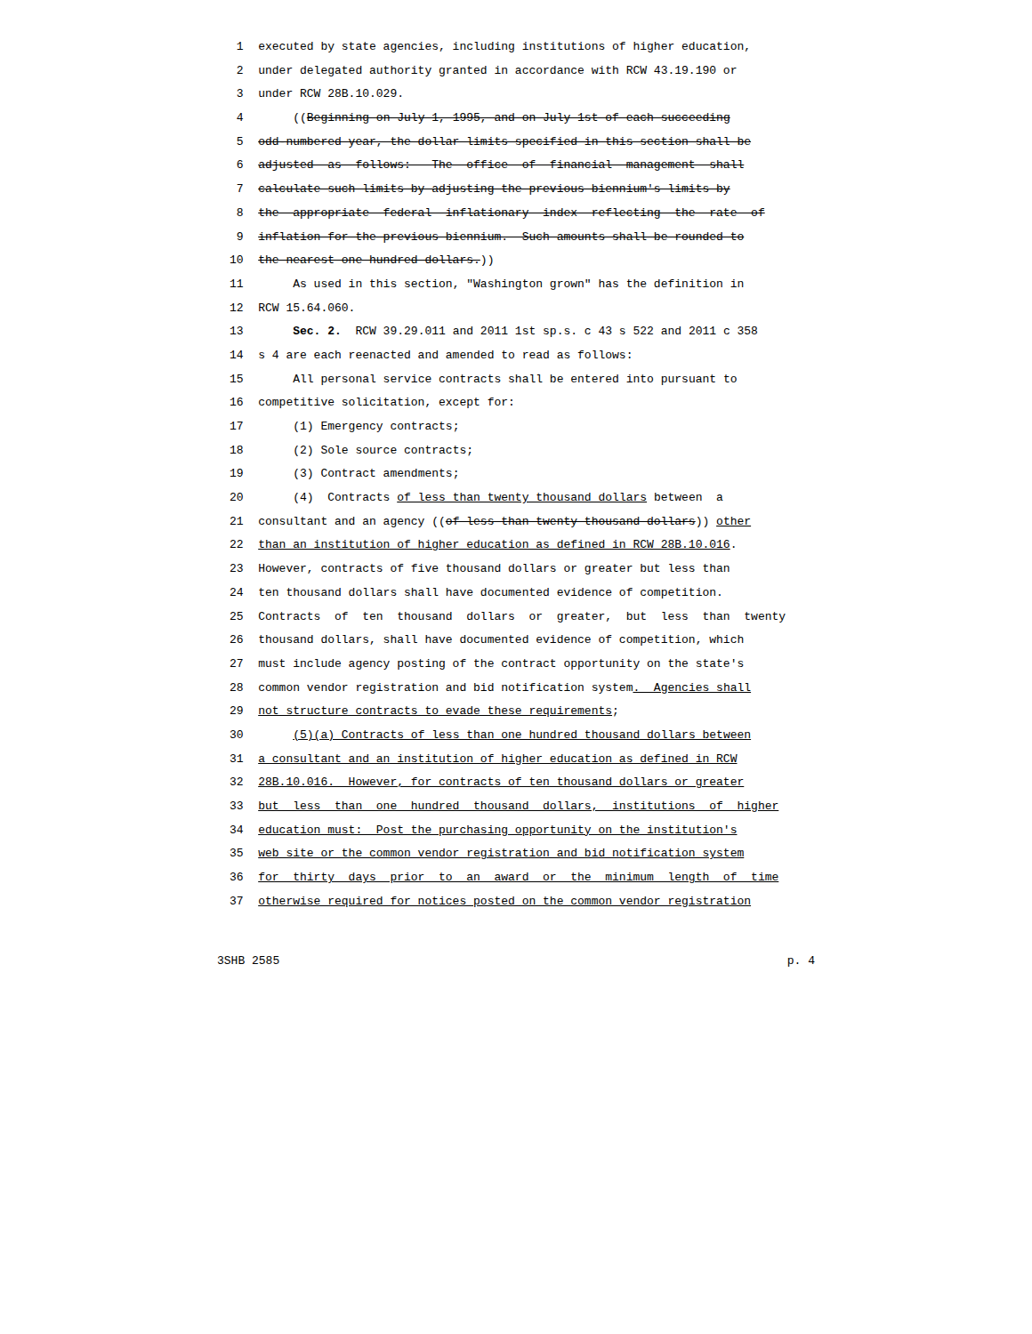| 1 | executed by state agencies, including institutions of higher education, |
| 2 | under delegated authority granted in accordance with RCW 43.19.190 or |
| 3 | under RCW 28B.10.029. |
| 4 | (( Beginning on July 1, 1995, and on July 1st of each succeeding |
| 5 | odd-numbered year, the dollar limits specified in this section shall be |
| 6 | adjusted as follows: The office of financial management shall |
| 7 | calculate such limits by adjusting the previous biennium's limits by |
| 8 | the appropriate federal inflationary index reflecting the rate of |
| 9 | inflation for the previous biennium. Such amounts shall be rounded to |
| 10 | the nearest one hundred dollars. )) |
| 11 | As used in this section, "Washington grown" has the definition in |
| 12 | RCW 15.64.060. |
| 13 | Sec. 2. RCW 39.29.011 and 2011 1st sp.s. c 43 s 522 and 2011 c 358 |
| 14 | s 4 are each reenacted and amended to read as follows: |
| 15 | All personal service contracts shall be entered into pursuant to |
| 16 | competitive solicitation, except for: |
| 17 | (1) Emergency contracts; |
| 18 | (2) Sole source contracts; |
| 19 | (3) Contract amendments; |
| 20 | (4) Contracts of less than twenty thousand dollars between a |
| 21 | consultant and an agency (( of less than twenty thousand dollars )) other |
| 22 | than an institution of higher education as defined in RCW 28B.10.016 . |
| 23 | However, contracts of five thousand dollars or greater but less than |
| 24 | ten thousand dollars shall have documented evidence of competition. |
| 25 | Contracts of ten thousand dollars or greater, but less than twenty |
| 26 | thousand dollars, shall have documented evidence of competition, which |
| 27 | must include agency posting of the contract opportunity on the state's |
| 28 | common vendor registration and bid notification system . Agencies shall |
| 29 | not structure contracts to evade these requirements ; |
| 30 | (5)(a) Contracts of less than one hundred thousand dollars between |
| 31 | a consultant and an institution of higher education as defined in RCW |
| 32 | 28B.10.016. However, for contracts of ten thousand dollars or greater |
| 33 | but less than one hundred thousand dollars, institutions of higher |
| 34 | education must: Post the purchasing opportunity on the institution's |
| 35 | web site or the common vendor registration and bid notification system |
| 36 | for thirty days prior to an award or the minimum length of time |
| 37 | otherwise required for notices posted on the common vendor registration |
3SHB 2585
p. 4